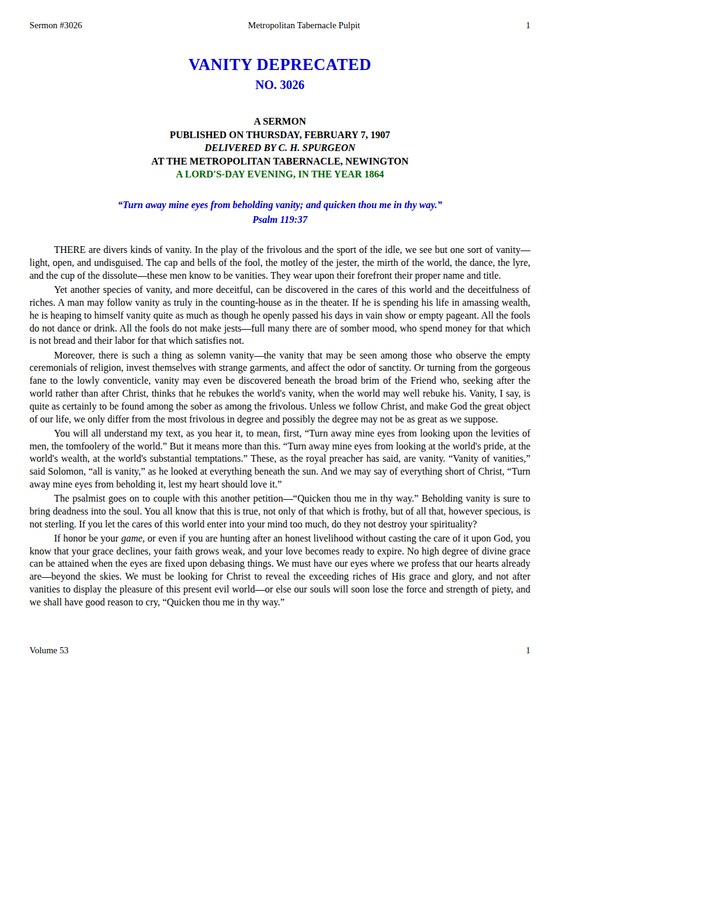Sermon #3026 Metropolitan Tabernacle Pulpit 1
VANITY DEPRECATED
NO. 3026
A SERMON
PUBLISHED ON THURSDAY, FEBRUARY 7, 1907
DELIVERED BY C. H. SPURGEON
AT THE METROPOLITAN TABERNACLE, NEWINGTON
A LORD'S-DAY EVENING, IN THE YEAR 1864
“Turn away mine eyes from beholding vanity; and quicken thou me in thy way.”
Psalm 119:37
THERE are divers kinds of vanity. In the play of the frivolous and the sport of the idle, we see but one sort of vanity—light, open, and undisguised. The cap and bells of the fool, the motley of the jester, the mirth of the world, the dance, the lyre, and the cup of the dissolute—these men know to be vanities. They wear upon their forefront their proper name and title.
Yet another species of vanity, and more deceitful, can be discovered in the cares of this world and the deceitfulness of riches. A man may follow vanity as truly in the counting-house as in the theater. If he is spending his life in amassing wealth, he is heaping to himself vanity quite as much as though he openly passed his days in vain show or empty pageant. All the fools do not dance or drink. All the fools do not make jests—full many there are of somber mood, who spend money for that which is not bread and their labor for that which satisfies not.
Moreover, there is such a thing as solemn vanity—the vanity that may be seen among those who observe the empty ceremonials of religion, invest themselves with strange garments, and affect the odor of sanctity. Or turning from the gorgeous fane to the lowly conventicle, vanity may even be discovered beneath the broad brim of the Friend who, seeking after the world rather than after Christ, thinks that he rebukes the world's vanity, when the world may well rebuke his. Vanity, I say, is quite as certainly to be found among the sober as among the frivolous. Unless we follow Christ, and make God the great object of our life, we only differ from the most frivolous in degree and possibly the degree may not be as great as we suppose.
You will all understand my text, as you hear it, to mean, first, “Turn away mine eyes from looking upon the levities of men, the tomfoolery of the world.” But it means more than this. “Turn away mine eyes from looking at the world's pride, at the world's wealth, at the world's substantial temptations.” These, as the royal preacher has said, are vanity. “Vanity of vanities,” said Solomon, “all is vanity,” as he looked at everything beneath the sun. And we may say of everything short of Christ, “Turn away mine eyes from beholding it, lest my heart should love it.”
The psalmist goes on to couple with this another petition—“Quicken thou me in thy way.” Beholding vanity is sure to bring deadness into the soul. You all know that this is true, not only of that which is frothy, but of all that, however specious, is not sterling. If you let the cares of this world enter into your mind too much, do they not destroy your spirituality?
If honor be your game, or even if you are hunting after an honest livelihood without casting the care of it upon God, you know that your grace declines, your faith grows weak, and your love becomes ready to expire. No high degree of divine grace can be attained when the eyes are fixed upon debasing things. We must have our eyes where we profess that our hearts already are—beyond the skies. We must be looking for Christ to reveal the exceeding riches of His grace and glory, and not after vanities to display the pleasure of this present evil world—or else our souls will soon lose the force and strength of piety, and we shall have good reason to cry, “Quicken thou me in thy way.”
Volume 53 1